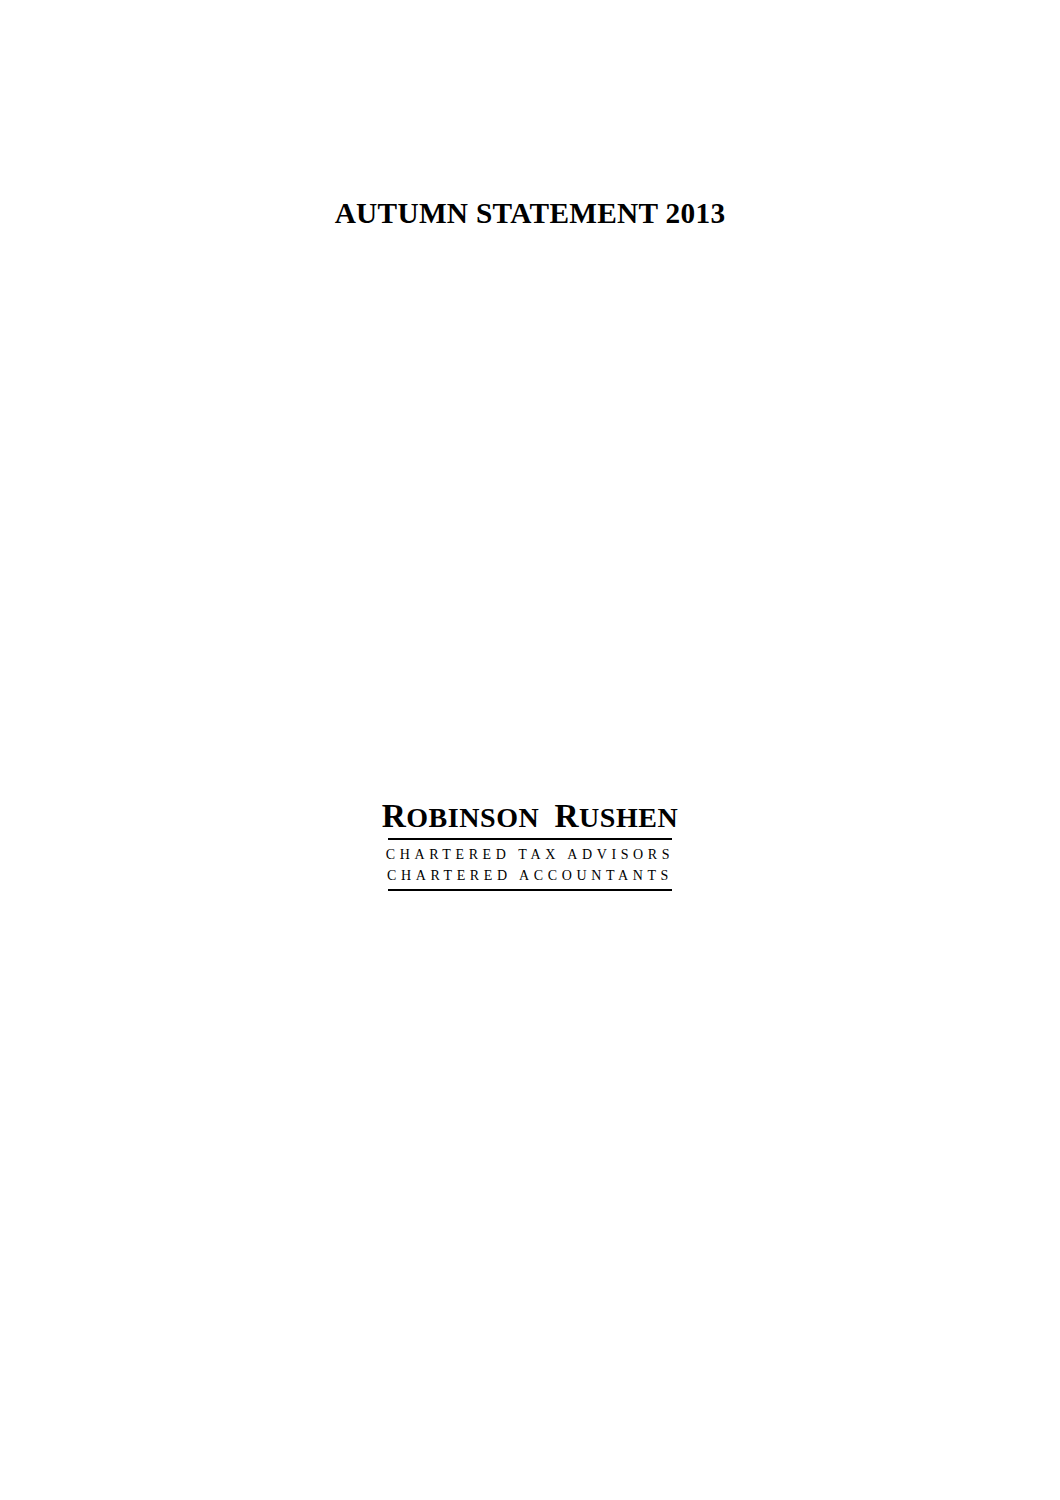AUTUMN STATEMENT 2013
ROBINSON RUSHEN
Chartered Tax Advisors
Chartered Accountants